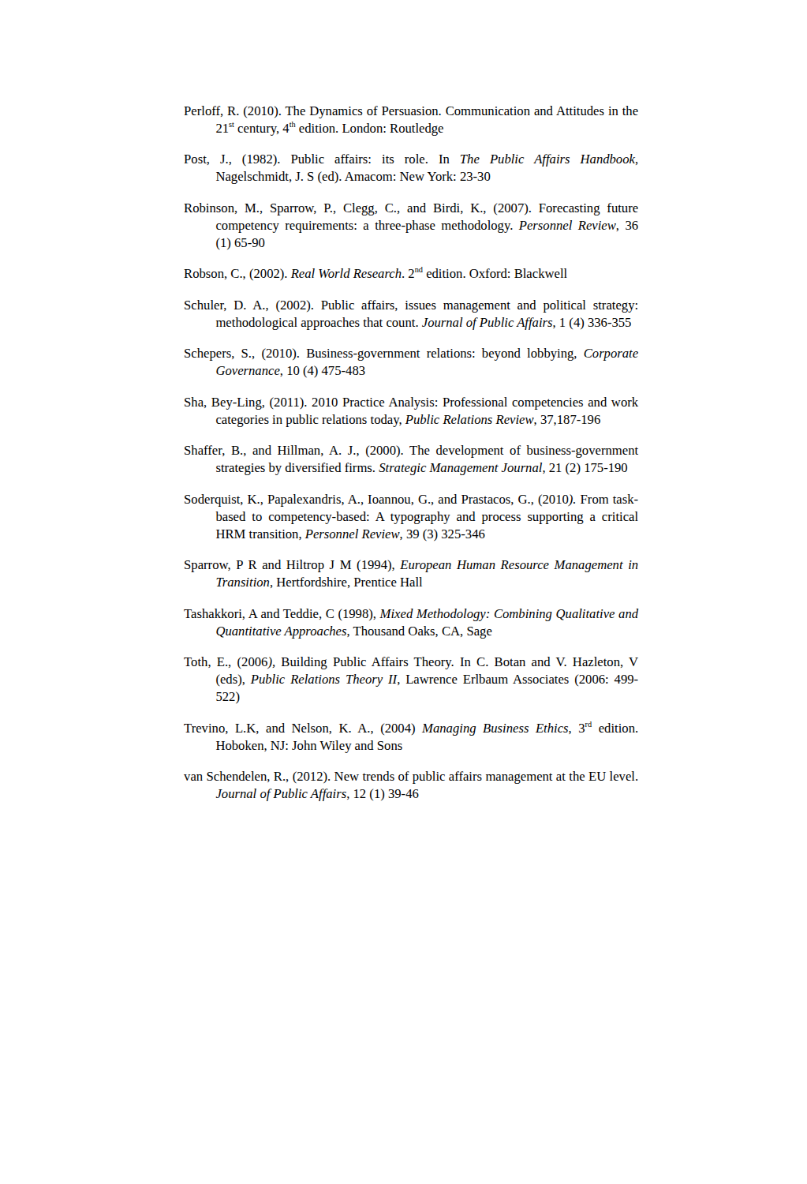Perloff, R. (2010). The Dynamics of Persuasion. Communication and Attitudes in the 21st century, 4th edition. London: Routledge
Post, J., (1982). Public affairs: its role. In The Public Affairs Handbook, Nagelschmidt, J. S (ed). Amacom: New York: 23-30
Robinson, M., Sparrow, P., Clegg, C., and Birdi, K., (2007). Forecasting future competency requirements: a three-phase methodology. Personnel Review, 36 (1) 65-90
Robson, C., (2002). Real World Research. 2nd edition. Oxford: Blackwell
Schuler, D. A., (2002). Public affairs, issues management and political strategy: methodological approaches that count. Journal of Public Affairs, 1 (4) 336-355
Schepers, S., (2010). Business-government relations: beyond lobbying, Corporate Governance, 10 (4) 475-483
Sha, Bey-Ling, (2011). 2010 Practice Analysis: Professional competencies and work categories in public relations today, Public Relations Review, 37,187-196
Shaffer, B., and Hillman, A. J., (2000). The development of business-government strategies by diversified firms. Strategic Management Journal, 21 (2) 175-190
Soderquist, K., Papalexandris, A., Ioannou, G., and Prastacos, G., (2010). From task-based to competency-based: A typography and process supporting a critical HRM transition, Personnel Review, 39 (3) 325-346
Sparrow, P R and Hiltrop J M (1994), European Human Resource Management in Transition, Hertfordshire, Prentice Hall
Tashakkori, A and Teddie, C (1998), Mixed Methodology: Combining Qualitative and Quantitative Approaches, Thousand Oaks, CA, Sage
Toth, E., (2006), Building Public Affairs Theory. In C. Botan and V. Hazleton, V (eds), Public Relations Theory II, Lawrence Erlbaum Associates (2006: 499-522)
Trevino, L.K, and Nelson, K. A., (2004) Managing Business Ethics, 3rd edition. Hoboken, NJ: John Wiley and Sons
van Schendelen, R., (2012). New trends of public affairs management at the EU level. Journal of Public Affairs, 12 (1) 39-46